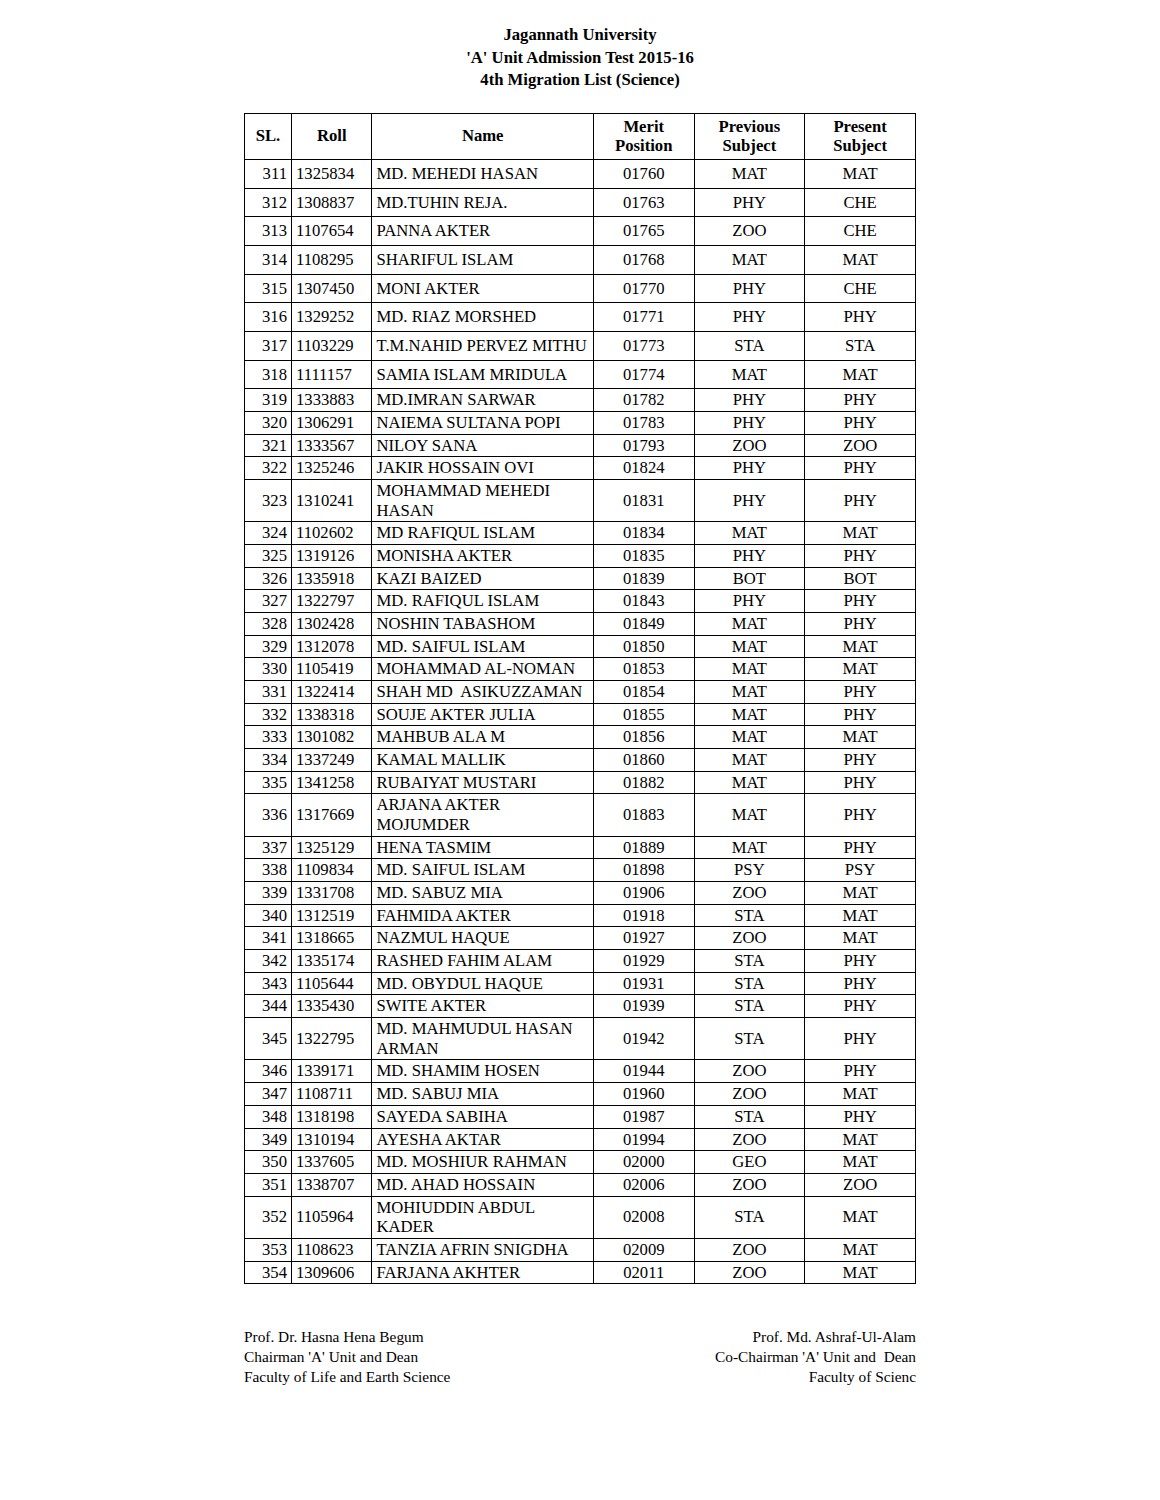Jagannath University
'A' Unit Admission Test 2015-16
4th Migration List (Science)
| SL. | Roll | Name | Merit Position | Previous Subject | Present Subject |
| --- | --- | --- | --- | --- | --- |
| 311 | 1325834 | MD. MEHEDI HASAN | 01760 | MAT | MAT |
| 312 | 1308837 | MD.TUHIN REJA. | 01763 | PHY | CHE |
| 313 | 1107654 | PANNA AKTER | 01765 | ZOO | CHE |
| 314 | 1108295 | SHARIFUL ISLAM | 01768 | MAT | MAT |
| 315 | 1307450 | MONI AKTER | 01770 | PHY | CHE |
| 316 | 1329252 | MD. RIAZ MORSHED | 01771 | PHY | PHY |
| 317 | 1103229 | T.M.NAHID PERVEZ MITHU | 01773 | STA | STA |
| 318 | 1111157 | SAMIA ISLAM MRIDULA | 01774 | MAT | MAT |
| 319 | 1333883 | MD.IMRAN SARWAR | 01782 | PHY | PHY |
| 320 | 1306291 | NAIEMA SULTANA POPI | 01783 | PHY | PHY |
| 321 | 1333567 | NILOY SANA | 01793 | ZOO | ZOO |
| 322 | 1325246 | JAKIR HOSSAIN OVI | 01824 | PHY | PHY |
| 323 | 1310241 | MOHAMMAD MEHEDI HASAN | 01831 | PHY | PHY |
| 324 | 1102602 | MD RAFIQUL ISLAM | 01834 | MAT | MAT |
| 325 | 1319126 | MONISHA AKTER | 01835 | PHY | PHY |
| 326 | 1335918 | KAZI BAIZED | 01839 | BOT | BOT |
| 327 | 1322797 | MD. RAFIQUL ISLAM | 01843 | PHY | PHY |
| 328 | 1302428 | NOSHIN TABASHOM | 01849 | MAT | PHY |
| 329 | 1312078 | MD. SAIFUL ISLAM | 01850 | MAT | MAT |
| 330 | 1105419 | MOHAMMAD AL-NOMAN | 01853 | MAT | MAT |
| 331 | 1322414 | SHAH MD ASIKUZZAMAN | 01854 | MAT | PHY |
| 332 | 1338318 | SOUJE AKTER JULIA | 01855 | MAT | PHY |
| 333 | 1301082 | MAHBUB ALA M | 01856 | MAT | MAT |
| 334 | 1337249 | KAMAL MALLIK | 01860 | MAT | PHY |
| 335 | 1341258 | RUBAIYAT MUSTARI | 01882 | MAT | PHY |
| 336 | 1317669 | ARJANA AKTER MOJUMDER | 01883 | MAT | PHY |
| 337 | 1325129 | HENA TASMIM | 01889 | MAT | PHY |
| 338 | 1109834 | MD. SAIFUL ISLAM | 01898 | PSY | PSY |
| 339 | 1331708 | MD. SABUZ MIA | 01906 | ZOO | MAT |
| 340 | 1312519 | FAHMIDA AKTER | 01918 | STA | MAT |
| 341 | 1318665 | NAZMUL HAQUE | 01927 | ZOO | MAT |
| 342 | 1335174 | RASHED FAHIM ALAM | 01929 | STA | PHY |
| 343 | 1105644 | MD. OBYDUL HAQUE | 01931 | STA | PHY |
| 344 | 1335430 | SWITE AKTER | 01939 | STA | PHY |
| 345 | 1322795 | MD. MAHMUDUL HASAN ARMAN | 01942 | STA | PHY |
| 346 | 1339171 | MD. SHAMIM HOSEN | 01944 | ZOO | PHY |
| 347 | 1108711 | MD. SABUJ MIA | 01960 | ZOO | MAT |
| 348 | 1318198 | SAYEDA SABIHA | 01987 | STA | PHY |
| 349 | 1310194 | AYESHA AKTAR | 01994 | ZOO | MAT |
| 350 | 1337605 | MD. MOSHIUR RAHMAN | 02000 | GEO | MAT |
| 351 | 1338707 | MD. AHAD HOSSAIN | 02006 | ZOO | ZOO |
| 352 | 1105964 | MOHIUDDIN ABDUL KADER | 02008 | STA | MAT |
| 353 | 1108623 | TANZIA AFRIN SNIGDHA | 02009 | ZOO | MAT |
| 354 | 1309606 | FARJANA AKHTER | 02011 | ZOO | MAT |
Prof. Dr. Hasna Hena Begum
Chairman 'A' Unit and Dean
Faculty of Life and Earth Science
Prof. Md. Ashraf-Ul-Alam
Co-Chairman 'A' Unit and Dean
Faculty of Scienc